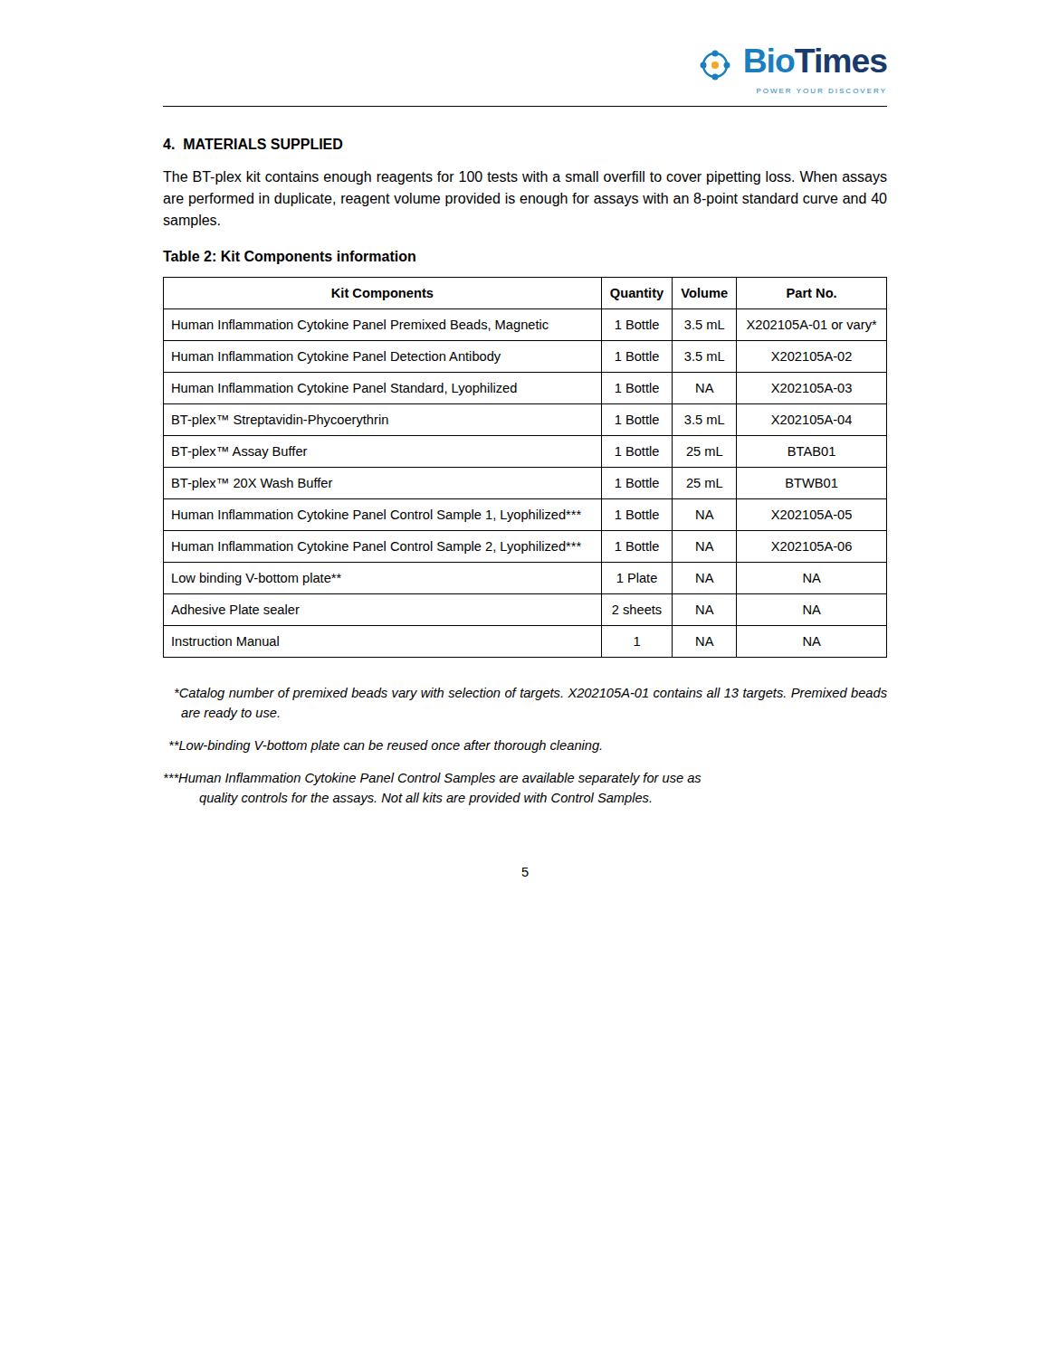Bio Times
POWER YOUR DISCOVERY
4. MATERIALS SUPPLIED
The BT-plex kit contains enough reagents for 100 tests with a small overfill to cover pipetting loss. When assays are performed in duplicate, reagent volume provided is enough for assays with an 8-point standard curve and 40 samples.
Table 2: Kit Components information
| Kit Components | Quantity | Volume | Part No. |
| --- | --- | --- | --- |
| Human Inflammation Cytokine Panel Premixed Beads, Magnetic | 1 Bottle | 3.5 mL | X202105A-01 or vary* |
| Human Inflammation Cytokine Panel Detection Antibody | 1 Bottle | 3.5 mL | X202105A-02 |
| Human Inflammation Cytokine Panel Standard, Lyophilized | 1 Bottle | NA | X202105A-03 |
| BT-plex™ Streptavidin-Phycoerythrin | 1 Bottle | 3.5 mL | X202105A-04 |
| BT-plex™ Assay Buffer | 1 Bottle | 25 mL | BTAB01 |
| BT-plex™ 20X Wash Buffer | 1 Bottle | 25 mL | BTWB01 |
| Human Inflammation Cytokine Panel Control Sample 1, Lyophilized*** | 1 Bottle | NA | X202105A-05 |
| Human Inflammation Cytokine Panel Control Sample 2, Lyophilized*** | 1 Bottle | NA | X202105A-06 |
| Low binding V-bottom plate** | 1 Plate | NA | NA |
| Adhesive Plate sealer | 2 sheets | NA | NA |
| Instruction Manual | 1 | NA | NA |
*Catalog number of premixed beads vary with selection of targets. X202105A-01 contains all 13 targets. Premixed beads are ready to use.
**Low-binding V-bottom plate can be reused once after thorough cleaning.
***Human Inflammation Cytokine Panel Control Samples are available separately for use as quality controls for the assays. Not all kits are provided with Control Samples.
5